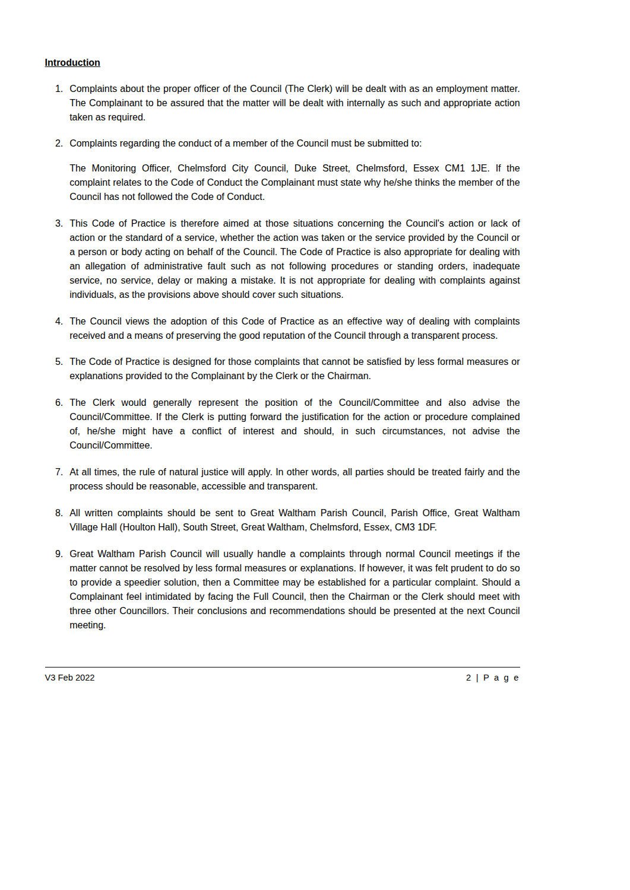Introduction
Complaints about the proper officer of the Council (The Clerk) will be dealt with as an employment matter. The Complainant to be assured that the matter will be dealt with internally as such and appropriate action taken as required.
Complaints regarding the conduct of a member of the Council must be submitted to:
The Monitoring Officer, Chelmsford City Council, Duke Street, Chelmsford, Essex CM1 1JE. If the complaint relates to the Code of Conduct the Complainant must state why he/she thinks the member of the Council has not followed the Code of Conduct.
This Code of Practice is therefore aimed at those situations concerning the Council's action or lack of action or the standard of a service, whether the action was taken or the service provided by the Council or a person or body acting on behalf of the Council. The Code of Practice is also appropriate for dealing with an allegation of administrative fault such as not following procedures or standing orders, inadequate service, no service, delay or making a mistake. It is not appropriate for dealing with complaints against individuals, as the provisions above should cover such situations.
The Council views the adoption of this Code of Practice as an effective way of dealing with complaints received and a means of preserving the good reputation of the Council through a transparent process.
The Code of Practice is designed for those complaints that cannot be satisfied by less formal measures or explanations provided to the Complainant by the Clerk or the Chairman.
The Clerk would generally represent the position of the Council/Committee and also advise the Council/Committee. If the Clerk is putting forward the justification for the action or procedure complained of, he/she might have a conflict of interest and should, in such circumstances, not advise the Council/Committee.
At all times, the rule of natural justice will apply. In other words, all parties should be treated fairly and the process should be reasonable, accessible and transparent.
All written complaints should be sent to Great Waltham Parish Council, Parish Office, Great Waltham Village Hall (Houlton Hall), South Street, Great Waltham, Chelmsford, Essex, CM3 1DF.
Great Waltham Parish Council will usually handle a complaints through normal Council meetings if the matter cannot be resolved by less formal measures or explanations. If however, it was felt prudent to do so to provide a speedier solution, then a Committee may be established for a particular complaint. Should a Complainant feel intimidated by facing the Full Council, then the Chairman or the Clerk should meet with three other Councillors. Their conclusions and recommendations should be presented at the next Council meeting.
V3 Feb 2022 2 | P a g e